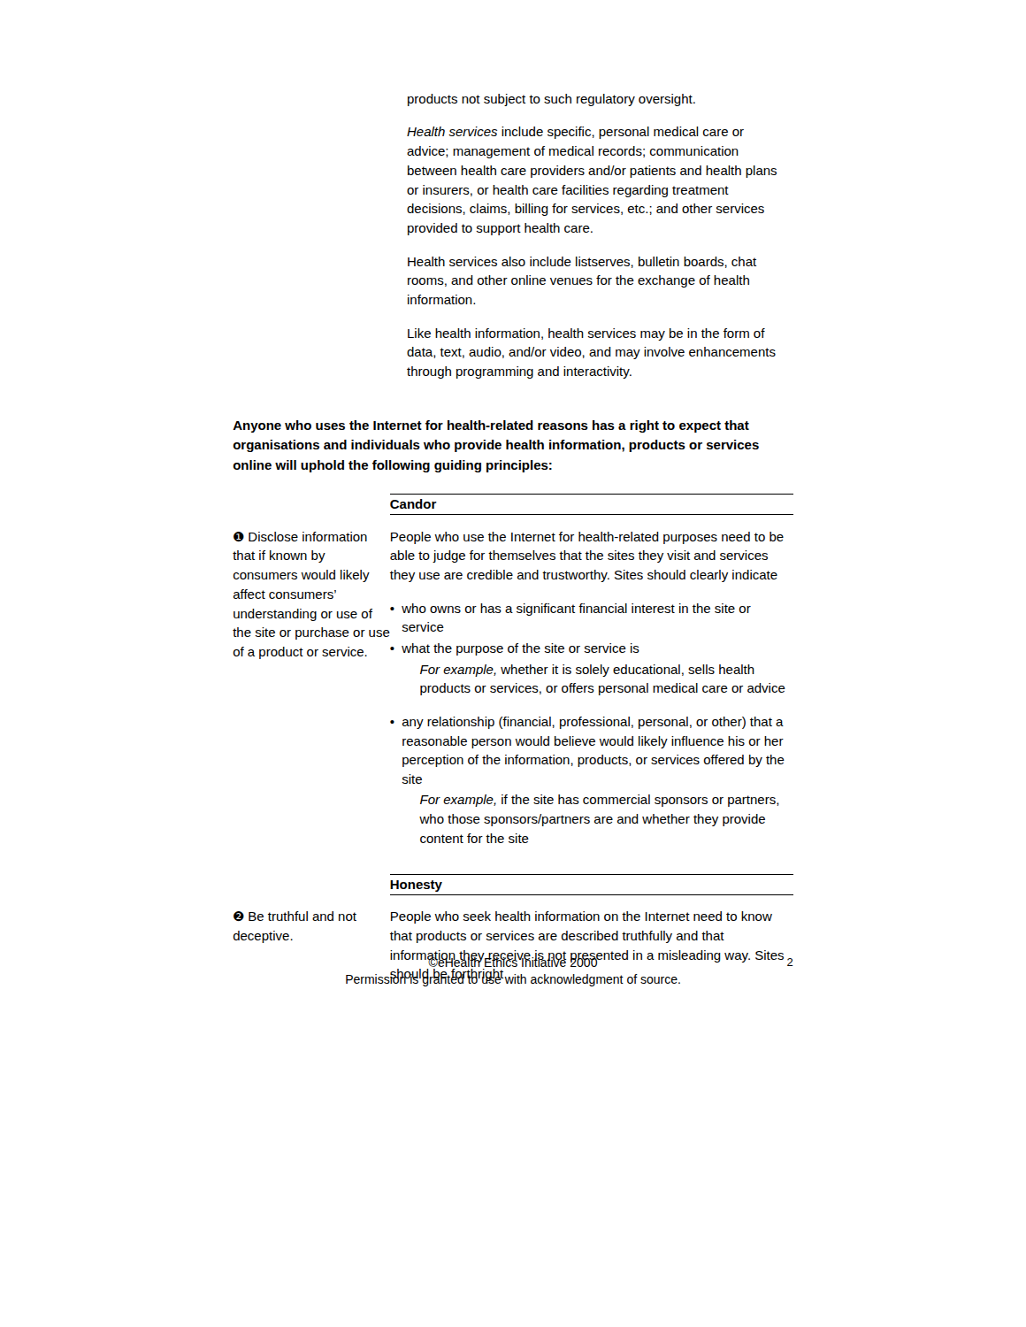products not subject to such regulatory oversight.
Health services include specific, personal medical care or advice; management of medical records; communication between health care providers and/or patients and health plans or insurers, or health care facilities regarding treatment decisions, claims, billing for services, etc.; and other services provided to support health care.
Health services also include listserves, bulletin boards, chat rooms, and other online venues for the exchange of health information.
Like health information, health services may be in the form of data, text, audio, and/or video, and may involve enhancements through programming and interactivity.
Anyone who uses the Internet for health-related reasons has a right to expect that organisations and individuals who provide health information, products or services online will uphold the following guiding principles:
| | Candor |
| ❶ Disclose information that if known by consumers would likely affect consumers’ understanding or use of the site or purchase or use of a product or service. | People who use the Internet for health-related purposes need to be able to judge for themselves that the sites they visit and services they use are credible and trustworthy. Sites should clearly indicate who owns or has a significant financial interest in the site or service what the purpose of the site or service is For example, whether it is solely educational, sells health products or services, or offers personal medical care or advice any relationship (financial, professional, personal, or other) that a reasonable person would believe would likely influence his or her perception of the information, products, or services offered by the site For example, if the site has commercial sponsors or partners, who those sponsors/partners are and whether they provide content for the site |
| | Honesty |
| ❷ Be truthful and not deceptive. | People who seek health information on the Internet need to know that products or services are described truthfully and that information they receive is not presented in a misleading way. Sites should be forthright |
©eHealth Ethics Initiative 2000
Permission is granted to use with acknowledgment of source.
2